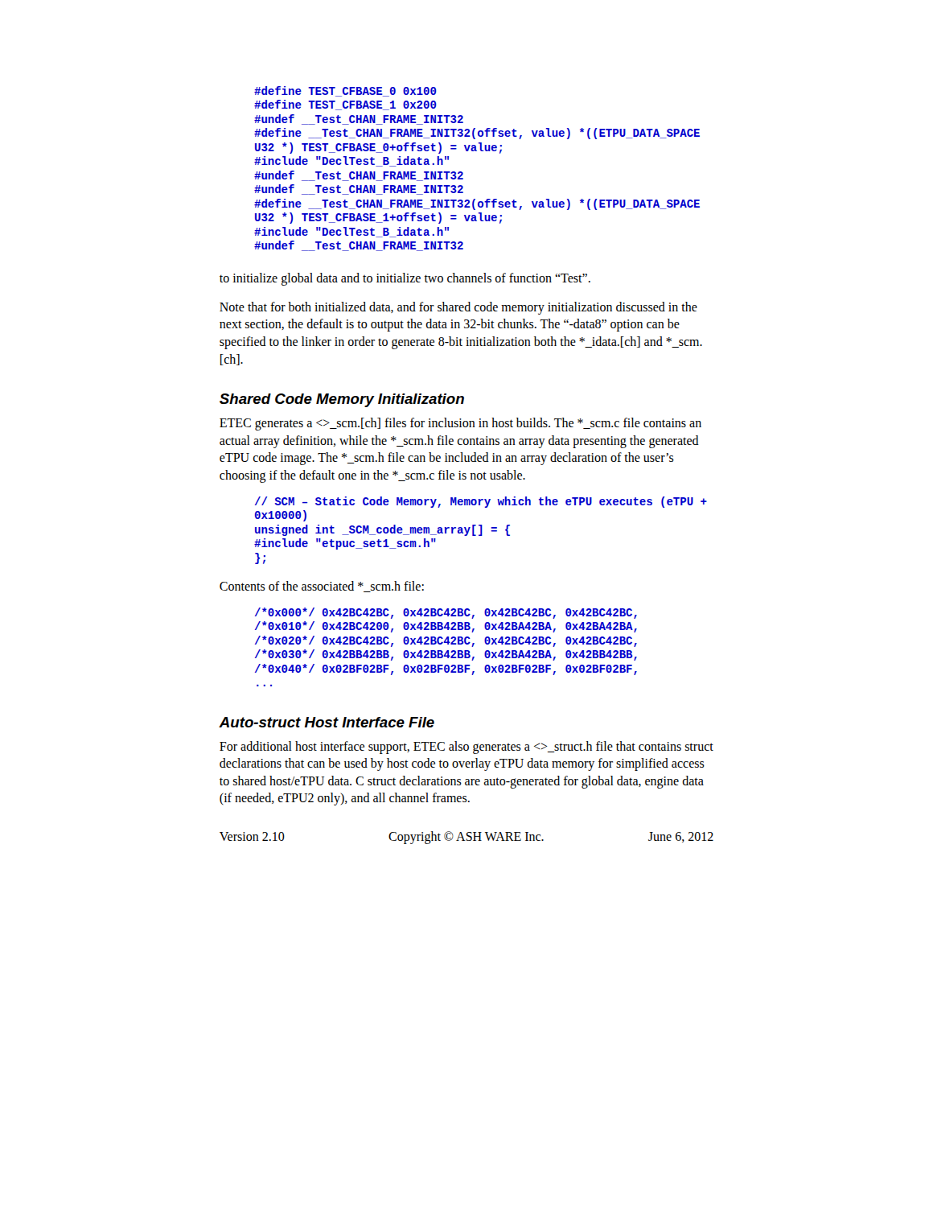#define TEST_CFBASE_0 0x100
#define TEST_CFBASE_1 0x200
#undef __Test_CHAN_FRAME_INIT32
#define __Test_CHAN_FRAME_INIT32(offset, value) *((ETPU_DATA_SPACE
U32 *) TEST_CFBASE_0+offset) = value;
#include "DeclTest_B_idata.h"
#undef __Test_CHAN_FRAME_INIT32
#undef __Test_CHAN_FRAME_INIT32
#define __Test_CHAN_FRAME_INIT32(offset, value) *((ETPU_DATA_SPACE
U32 *) TEST_CFBASE_1+offset) = value;
#include "DeclTest_B_idata.h"
#undef __Test_CHAN_FRAME_INIT32
to initialize global data and to initialize two channels of function “Test”.
Note that for both initialized data, and for shared code memory initialization discussed in the next section, the default is to output the data in 32-bit chunks. The “-data8” option can be specified to the linker in order to generate 8-bit initialization both the *_idata.[ch] and *_scm.[ch].
Shared Code Memory Initialization
ETEC generates a <>_scm.[ch] files for inclusion in host builds. The *_scm.c file contains an actual array definition, while the *_scm.h file contains an array data presenting the generated eTPU code image. The *_scm.h file can be included in an array declaration of the user’s choosing if the default one in the *_scm.c file is not usable.
// SCM – Static Code Memory, Memory which the eTPU executes (eTPU + 0x10000)
unsigned int _SCM_code_mem_array[] = {
#include "etpuc_set1_scm.h"
};
Contents of the associated *_scm.h file:
/*0x000*/ 0x42BC42BC, 0x42BC42BC, 0x42BC42BC, 0x42BC42BC,
/*0x010*/ 0x42BC4200, 0x42BB42BB, 0x42BA42BA, 0x42BA42BA,
/*0x020*/ 0x42BC42BC, 0x42BC42BC, 0x42BC42BC, 0x42BC42BC,
/*0x030*/ 0x42BB42BB, 0x42BB42BB, 0x42BA42BA, 0x42BB42BB,
/*0x040*/ 0x02BF02BF, 0x02BF02BF, 0x02BF02BF, 0x02BF02BF,
...
Auto-struct Host Interface File
For additional host interface support, ETEC also generates a <>_struct.h file that contains struct declarations that can be used by host code to overlay eTPU data memory for simplified access to shared host/eTPU data. C struct declarations are auto-generated for global data, engine data (if needed, eTPU2 only), and all channel frames.
Version 2.10 Copyright © ASH WARE Inc. June 6, 2012